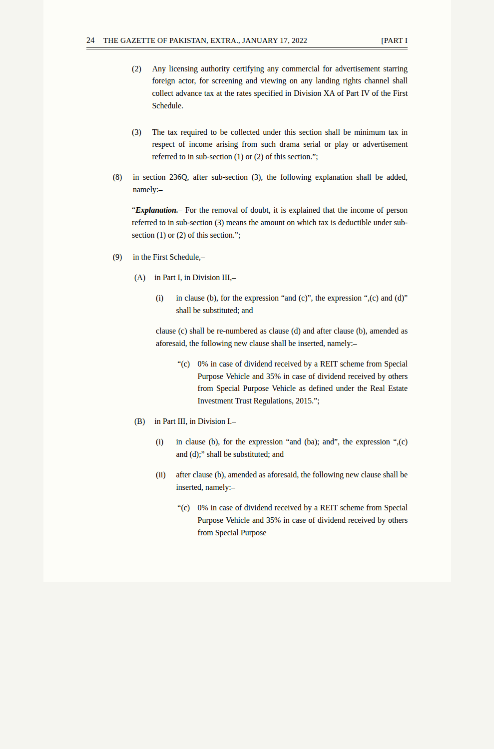24 THE GAZETTE OF PAKISTAN, EXTRA., JANUARY 17, 2022 [PART I
(2)
Any licensing authority certifying any commercial for advertisement starring foreign actor, for screening and viewing on any landing rights channel shall collect advance tax at the rates specified in Division XA of Part IV of the First Schedule.
(3)
The tax required to be collected under this section shall be minimum tax in respect of income arising from such drama serial or play or advertisement referred to in sub-section (1) or (2) of this section.”;
(8)
in section 236Q, after sub-section (3), the following explanation shall be added, namely:–
“Explanation.– For the removal of doubt, it is explained that the income of person referred to in sub-section (3) means the amount on which tax is deductible under sub-section (1) or (2) of this section.”;
(9)
in the First Schedule,–
(A)
in Part I, in Division III,–
(i)
in clause (b), for the expression “and (c)”, the expression “,(c) and (d)” shall be substituted; and
clause (c) shall be re-numbered as clause (d) and after clause (b), amended as aforesaid, the following new clause shall be inserted, namely:–
“(c)
0% in case of dividend received by a REIT scheme from Special Purpose Vehicle and 35% in case of dividend received by others from Special Purpose Vehicle as defined under the Real Estate Investment Trust Regulations, 2015.”;
(B)
in Part III, in Division I.–
(i)
in clause (b), for the expression “and (ba); and”, the expression “,(c) and (d);” shall be substituted; and
(ii)
after clause (b), amended as aforesaid, the following new clause shall be inserted, namely:–
“(c)
0% in case of dividend received by a REIT scheme from Special Purpose Vehicle and 35% in case of dividend received by others from Special Purpose